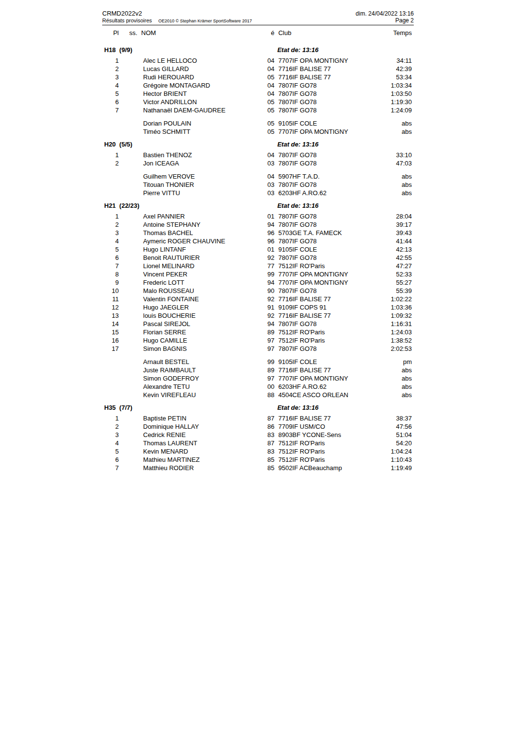CRMD2022v2 dim. 24/04/2022 13:16
Résultats provisoires OE2010 © Stephan Krämer SportSoftware 2017 Page 2
| Pl | ss. | NOM | é | Club | Temps |
| H18 (9/9) | Etat de: 13:16 |
| 1 | | Alec LE HELLOCO | 04 | 7707IF OPA MONTIGNY | 34:11 |
| 2 | | Lucas GILLARD | 04 | 7716IF BALISE 77 | 42:39 |
| 3 | | Rudi HEROUARD | 05 | 7716IF BALISE 77 | 53:34 |
| 4 | | Grégoire MONTAGARD | 04 | 7807IF GO78 | 1:03:34 |
| 5 | | Hector BRIENT | 04 | 7807IF GO78 | 1:03:50 |
| 6 | | Victor ANDRILLON | 05 | 7807IF GO78 | 1:19:30 |
| 7 | | Nathanaël DAEM-GAUDREE | 05 | 7807IF GO78 | 1:24:09 |
| | | Dorian POULAIN | 05 | 9105IF COLE | abs |
| | | Timéo SCHMITT | 05 | 7707IF OPA MONTIGNY | abs |
| H20 (5/5) | Etat de: 13:16 |
| 1 | | Bastien THENOZ | 04 | 7807IF GO78 | 33:10 |
| 2 | | Jon ICEAGA | 03 | 7807IF GO78 | 47:03 |
| | | Guilhem VEROVE | 04 | 5907HF T.A.D. | abs |
| | | Titouan THONIER | 03 | 7807IF GO78 | abs |
| | | Pierre VITTU | 03 | 6203HF A.RO.62 | abs |
| H21 (22/23) | Etat de: 13:16 |
| 1 | | Axel PANNIER | 01 | 7807IF GO78 | 28:04 |
| 2 | | Antoine STEPHANY | 94 | 7807IF GO78 | 39:17 |
| 3 | | Thomas BACHEL | 96 | 5703GE T.A. FAMECK | 39:43 |
| 4 | | Aymeric ROGER CHAUVINE | 96 | 7807IF GO78 | 41:44 |
| 5 | | Hugo LINTANF | 01 | 9105IF COLE | 42:13 |
| 6 | | Benoit RAUTURIER | 92 | 7807IF GO78 | 42:55 |
| 7 | | Lionel MELINARD | 77 | 7512IF RO'Paris | 47:27 |
| 8 | | Vincent PEKER | 99 | 7707IF OPA MONTIGNY | 52:33 |
| 9 | | Frederic LOTT | 94 | 7707IF OPA MONTIGNY | 55:27 |
| 10 | | Malo ROUSSEAU | 90 | 7807IF GO78 | 55:39 |
| 11 | | Valentin FONTAINE | 92 | 7716IF BALISE 77 | 1:02:22 |
| 12 | | Hugo JAEGLER | 91 | 9109IF COPS 91 | 1:03:36 |
| 13 | | louis BOUCHERIE | 92 | 7716IF BALISE 77 | 1:09:32 |
| 14 | | Pascal SIREJOL | 94 | 7807IF GO78 | 1:16:31 |
| 15 | | Florian SERRE | 89 | 7512IF RO'Paris | 1:24:03 |
| 16 | | Hugo CAMILLE | 97 | 7512IF RO'Paris | 1:38:52 |
| 17 | | Simon BAGNIS | 97 | 7807IF GO78 | 2:02:53 |
| | | Arnault BESTEL | 99 | 9105IF COLE | pm |
| | | Juste RAIMBAULT | 89 | 7716IF BALISE 77 | abs |
| | | Simon GODEFROY | 97 | 7707IF OPA MONTIGNY | abs |
| | | Alexandre TETU | 00 | 6203HF A.RO.62 | abs |
| | | Kevin VIREFLEAU | 88 | 4504CE ASCO ORLEAN | abs |
| H35 (7/7) | Etat de: 13:16 |
| 1 | | Baptiste PETIN | 87 | 7716IF BALISE 77 | 38:37 |
| 2 | | Dominique HALLAY | 86 | 7709IF USM/CO | 47:56 |
| 3 | | Cedrick RENIE | 83 | 8903BF YCONE-Sens | 51:04 |
| 4 | | Thomas LAURENT | 87 | 7512IF RO'Paris | 54:20 |
| 5 | | Kevin MENARD | 83 | 7512IF RO'Paris | 1:04:24 |
| 6 | | Mathieu MARTINEZ | 85 | 7512IF RO'Paris | 1:10:43 |
| 7 | | Matthieu RODIER | 85 | 9502IF ACBeauchamp | 1:19:49 |